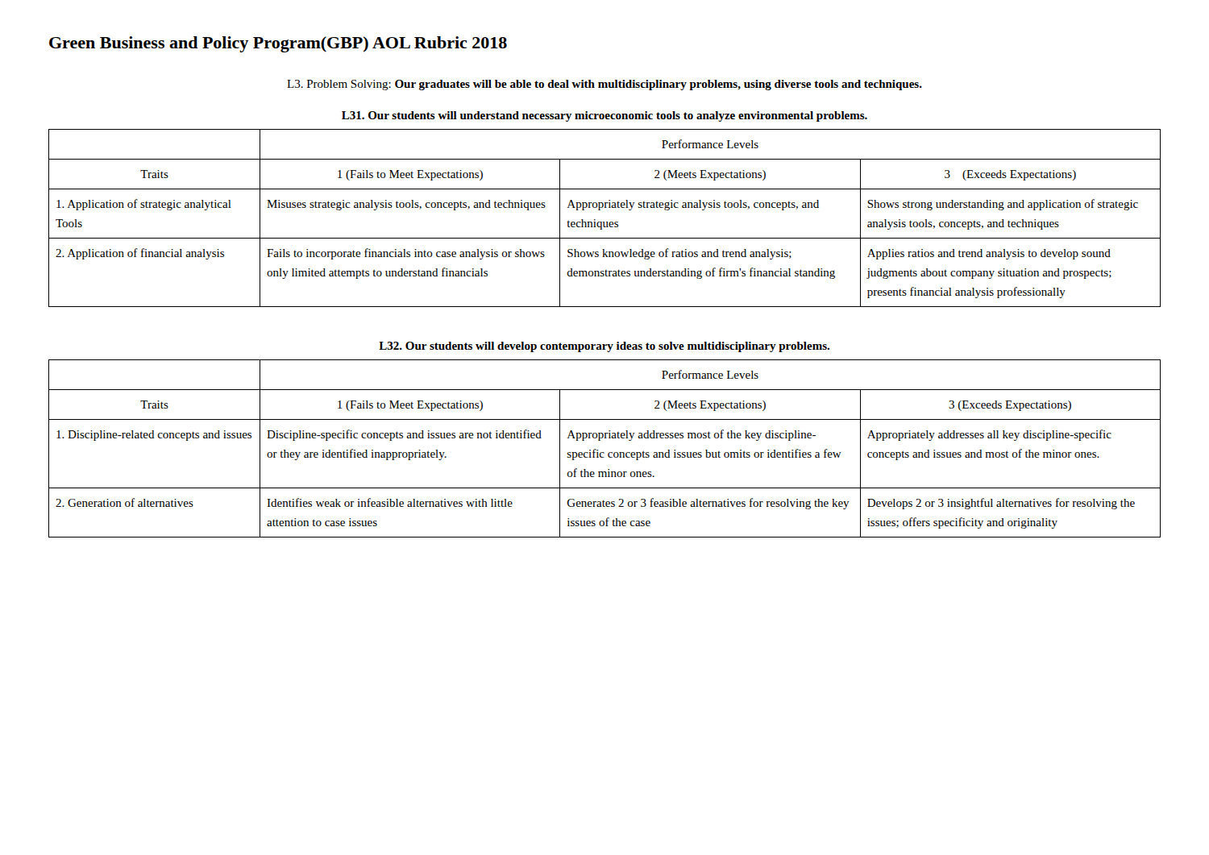Green Business and Policy Program(GBP) AOL Rubric 2018
L3. Problem Solving: Our graduates will be able to deal with multidisciplinary problems, using diverse tools and techniques.
L31. Our students will understand necessary microeconomic tools to analyze environmental problems.
| | Performance Levels |
| Traits | 1 (Fails to Meet Expectations) | 2 (Meets Expectations) | 3 (Exceeds Expectations) |
| 1. Application of strategic analytical Tools | Misuses strategic analysis tools, concepts, and techniques | Appropriately strategic analysis tools, concepts, and techniques | Shows strong understanding and application of strategic analysis tools, concepts, and techniques |
| 2. Application of financial analysis | Fails to incorporate financials into case analysis or shows only limited attempts to understand financials | Shows knowledge of ratios and trend analysis; demonstrates understanding of firm's financial standing | Applies ratios and trend analysis to develop sound judgments about company situation and prospects; presents financial analysis professionally |
L32. Our students will develop contemporary ideas to solve multidisciplinary problems.
| | Performance Levels |
| Traits | 1 (Fails to Meet Expectations) | 2 (Meets Expectations) | 3 (Exceeds Expectations) |
| 1. Discipline-related concepts and issues | Discipline-specific concepts and issues are not identified or they are identified inappropriately. | Appropriately addresses most of the key discipline-specific concepts and issues but omits or identifies a few of the minor ones. | Appropriately addresses all key discipline-specific concepts and issues and most of the minor ones. |
| 2. Generation of alternatives | Identifies weak or infeasible alternatives with little attention to case issues | Generates 2 or 3 feasible alternatives for resolving the key issues of the case | Develops 2 or 3 insightful alternatives for resolving the issues; offers specificity and originality |